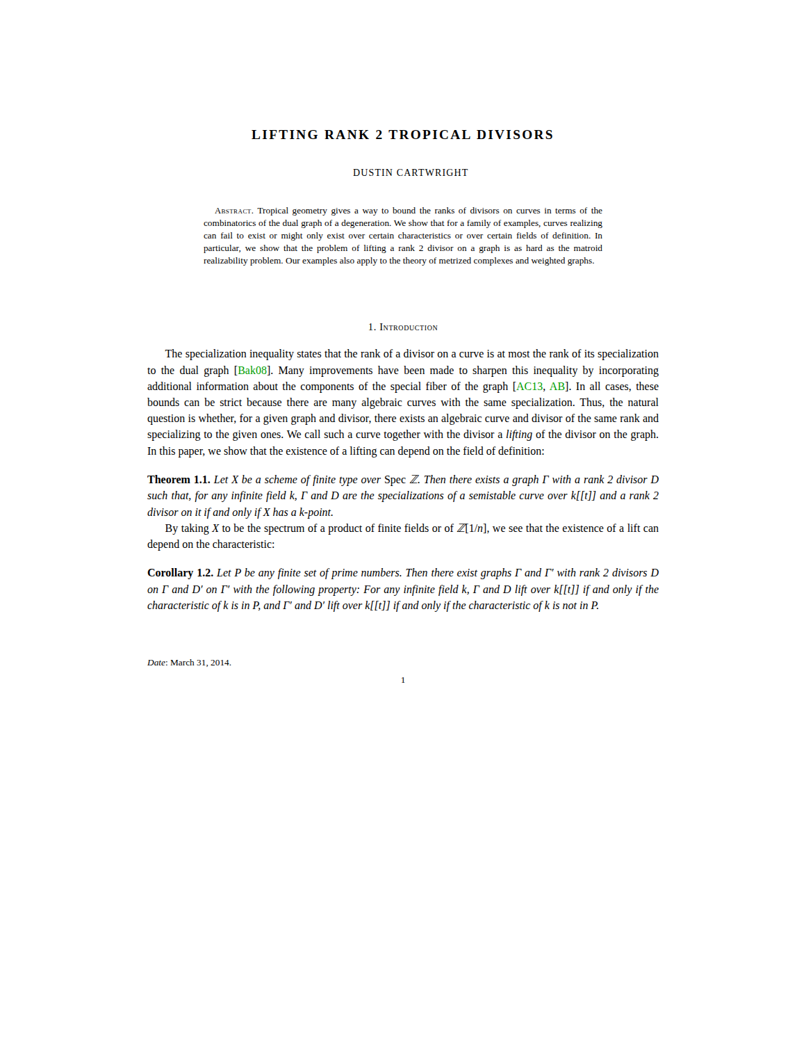Lifting Rank 2 Tropical Divisors
Dustin Cartwright
Abstract. Tropical geometry gives a way to bound the ranks of divisors on curves in terms of the combinatorics of the dual graph of a degeneration. We show that for a family of examples, curves realizing can fail to exist or might only exist over certain characteristics or over certain fields of definition. In particular, we show that the problem of lifting a rank 2 divisor on a graph is as hard as the matroid realizability problem. Our examples also apply to the theory of metrized complexes and weighted graphs.
1. Introduction
The specialization inequality states that the rank of a divisor on a curve is at most the rank of its specialization to the dual graph [Bak08]. Many improvements have been made to sharpen this inequality by incorporating additional information about the components of the special fiber of the graph [AC13, AB]. In all cases, these bounds can be strict because there are many algebraic curves with the same specialization. Thus, the natural question is whether, for a given graph and divisor, there exists an algebraic curve and divisor of the same rank and specializing to the given ones. We call such a curve together with the divisor a lifting of the divisor on the graph. In this paper, we show that the existence of a lifting can depend on the field of definition:
Theorem 1.1. Let X be a scheme of finite type over Spec ℤ. Then there exists a graph Γ with a rank 2 divisor D such that, for any infinite field k, Γ and D are the specializations of a semistable curve over k[[t]] and a rank 2 divisor on it if and only if X has a k-point.
By taking X to be the spectrum of a product of finite fields or of ℤ[1/n], we see that the existence of a lift can depend on the characteristic:
Corollary 1.2. Let P be any finite set of prime numbers. Then there exist graphs Γ and Γ′ with rank 2 divisors D on Γ and D′ on Γ′ with the following property: For any infinite field k, Γ and D lift over k[[t]] if and only if the characteristic of k is in P, and Γ′ and D′ lift over k[[t]] if and only if the characteristic of k is not in P.
Date: March 31, 2014.
1